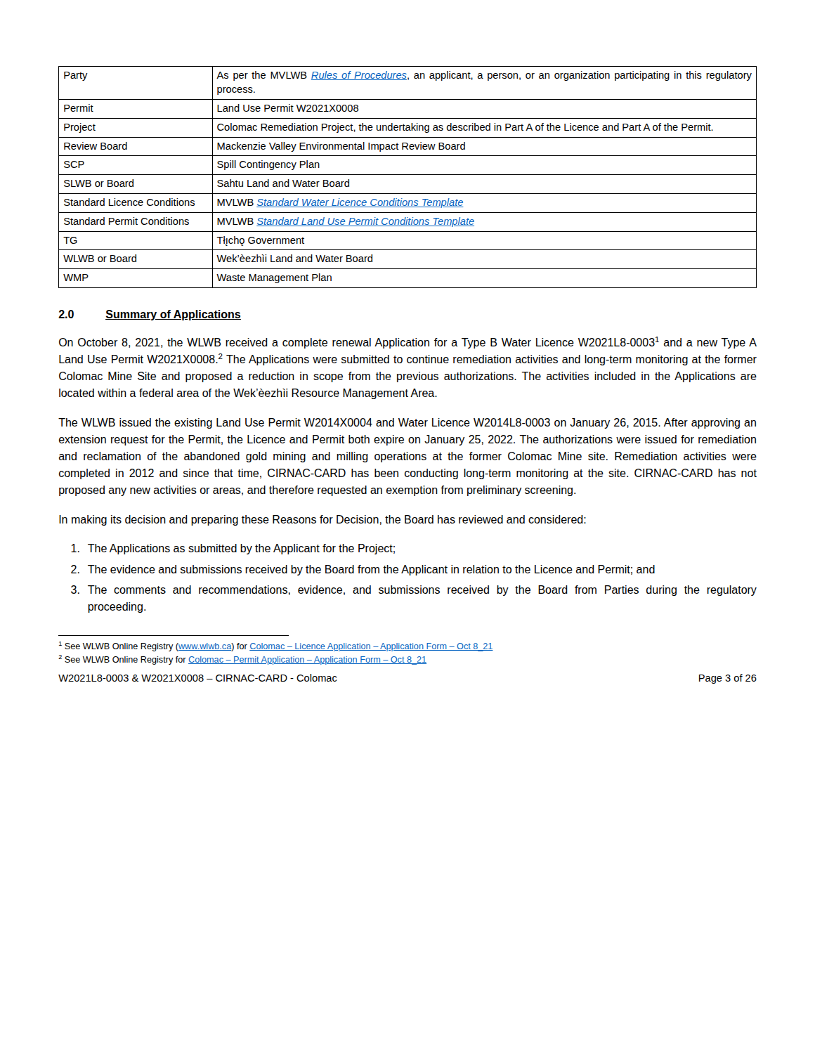| Party | As per the MVLWB Rules of Procedures , an applicant, a person, or an organization participating in this regulatory process. |
| Permit | Land Use Permit W2021X0008 |
| Project | Colomac Remediation Project, the undertaking as described in Part A of the Licence and Part A of the Permit. |
| Review Board | Mackenzie Valley Environmental Impact Review Board |
| SCP | Spill Contingency Plan |
| SLWB or Board | Sahtu Land and Water Board |
| Standard Licence Conditions | MVLWB Standard Water Licence Conditions Template |
| Standard Permit Conditions | MVLWB Standard Land Use Permit Conditions Template |
| TG | Tłı̨chǫ Government |
| WLWB or Board | Wek’èezhìi Land and Water Board |
| WMP | Waste Management Plan |
2.0 Summary of Applications
On October 8, 2021, the WLWB received a complete renewal Application for a Type B Water Licence W2021L8-00031 and a new Type A Land Use Permit W2021X0008.2 The Applications were submitted to continue remediation activities and long-term monitoring at the former Colomac Mine Site and proposed a reduction in scope from the previous authorizations. The activities included in the Applications are located within a federal area of the Wek’èezhìi Resource Management Area.
The WLWB issued the existing Land Use Permit W2014X0004 and Water Licence W2014L8-0003 on January 26, 2015. After approving an extension request for the Permit, the Licence and Permit both expire on January 25, 2022. The authorizations were issued for remediation and reclamation of the abandoned gold mining and milling operations at the former Colomac Mine site. Remediation activities were completed in 2012 and since that time, CIRNAC-CARD has been conducting long-term monitoring at the site. CIRNAC-CARD has not proposed any new activities or areas, and therefore requested an exemption from preliminary screening.
In making its decision and preparing these Reasons for Decision, the Board has reviewed and considered:
The Applications as submitted by the Applicant for the Project;
The evidence and submissions received by the Board from the Applicant in relation to the Licence and Permit; and
The comments and recommendations, evidence, and submissions received by the Board from Parties during the regulatory proceeding.
1 See WLWB Online Registry (www.wlwb.ca) for Colomac – Licence Application – Application Form – Oct 8_21
2 See WLWB Online Registry for Colomac – Permit Application – Application Form – Oct 8_21
W2021L8-0003 & W2021X0008 – CIRNAC-CARD - Colomac Page 3 of 26